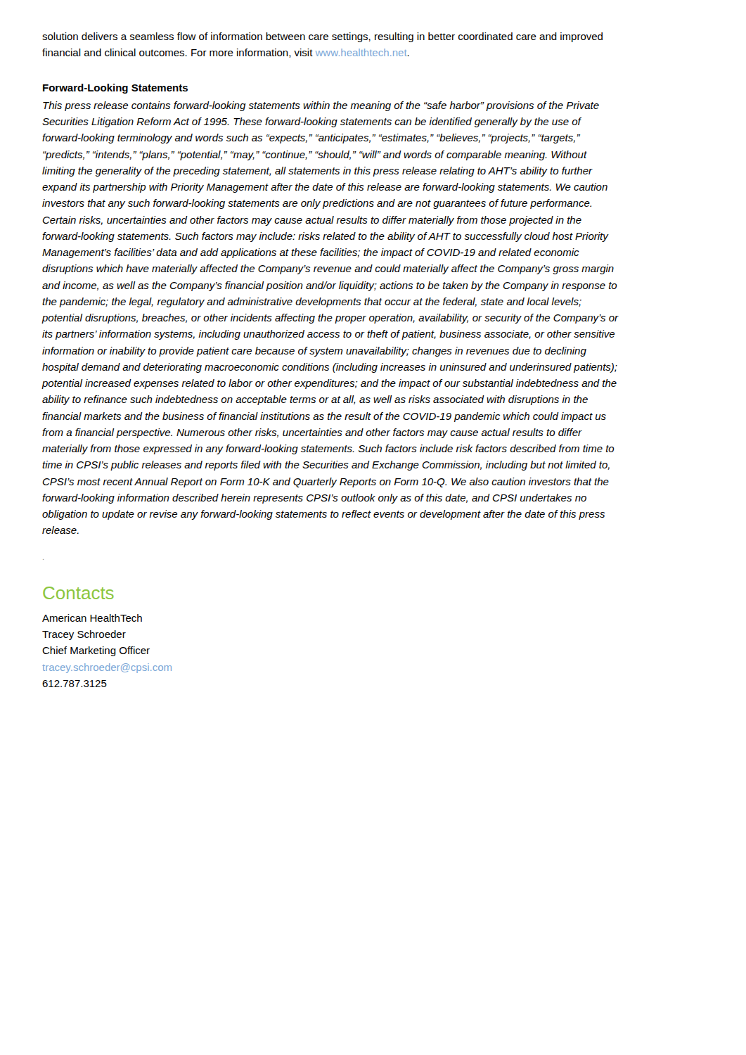solution delivers a seamless flow of information between care settings, resulting in better coordinated care and improved financial and clinical outcomes. For more information, visit www.healthtech.net.
Forward-Looking Statements
This press release contains forward-looking statements within the meaning of the “safe harbor” provisions of the Private Securities Litigation Reform Act of 1995. These forward-looking statements can be identified generally by the use of forward-looking terminology and words such as “expects,” “anticipates,” “estimates,” “believes,” “projects,” “targets,” “predicts,” “intends,” “plans,” “potential,” “may,” “continue,” “should,” “will” and words of comparable meaning. Without limiting the generality of the preceding statement, all statements in this press release relating to AHT’s ability to further expand its partnership with Priority Management after the date of this release are forward-looking statements. We caution investors that any such forward-looking statements are only predictions and are not guarantees of future performance. Certain risks, uncertainties and other factors may cause actual results to differ materially from those projected in the forward-looking statements. Such factors may include: risks related to the ability of AHT to successfully cloud host Priority Management’s facilities’ data and add applications at these facilities; the impact of COVID‑19 and related economic disruptions which have materially affected the Company’s revenue and could materially affect the Company’s gross margin and income, as well as the Company’s financial position and/or liquidity; actions to be taken by the Company in response to the pandemic; the legal, regulatory and administrative developments that occur at the federal, state and local levels; potential disruptions, breaches, or other incidents affecting the proper operation, availability, or security of the Company’s or its partners’ information systems, including unauthorized access to or theft of patient, business associate, or other sensitive information or inability to provide patient care because of system unavailability; changes in revenues due to declining hospital demand and deteriorating macroeconomic conditions (including increases in uninsured and underinsured patients); potential increased expenses related to labor or other expenditures; and the impact of our substantial indebtedness and the ability to refinance such indebtedness on acceptable terms or at all, as well as risks associated with disruptions in the financial markets and the business of financial institutions as the result of the COVID-19 pandemic which could impact us from a financial perspective. Numerous other risks, uncertainties and other factors may cause actual results to differ materially from those expressed in any forward-looking statements. Such factors include risk factors described from time to time in CPSI’s public releases and reports filed with the Securities and Exchange Commission, including but not limited to, CPSI’s most recent Annual Report on Form 10-K and Quarterly Reports on Form 10‑Q. We also caution investors that the forward-looking information described herein represents CPSI’s outlook only as of this date, and CPSI undertakes no obligation to update or revise any forward-looking statements to reflect events or development after the date of this press release.
.
Contacts
American HealthTech
Tracey Schroeder
Chief Marketing Officer
tracey.schroeder@cpsi.com
612.787.3125